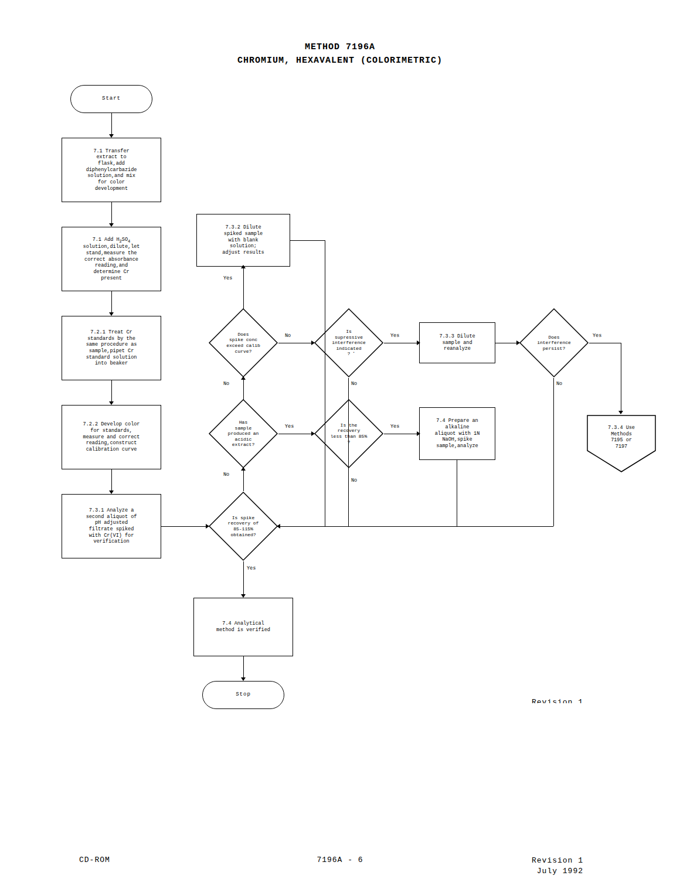METHOD 7196A
CHROMIUM, HEXAVALENT (COLORIMETRIC)
Start
7.1 Transfer
extract to
flask,add
diphenylcarbazide
solution,and mix
for color
development
7.1 Add H2SO4
solution,dilute,let
stand,measure the
correct absorbance
reading,and
determine Cr
present
7.2.1 Treat Cr
standards by the
same procedure as
sample,pipet Cr
standard solution
into beaker
7.2.2 Develop color
for standards,
measure and correct
reading,construct
calibration curve
7.3.1 Analyze a
second aliquot of
pH adjusted
filtrate spiked
with Cr(VI) for
verification
Is spike
recovery of
85-115%
obtained?
Yes
7.4 Analytical
method is verified
Stop
Does
spike conc
exceed calib
curve?
Has
sample
produced an
acidic
extract?
No
No
Yes
7.3.2 Dilute
spiked sample
with blank
solution;
adjust results
No
Is
supressive
interference
indicated
?
.
Yes
7.3.3 Dilute
sample and
reanalyze
Does
interference
persist?
Yes
7.3.4 Use
Methods
7195 or
7197
No
No
Yes
Is the
recovery
less than 85%
?
Yes
7.4 Prepare an
alkaline
aliquot with 1N
NaOH,spike
sample,analyze
No
Revision 1
CD-ROM 7196A - 6 Revision 1
July 1992